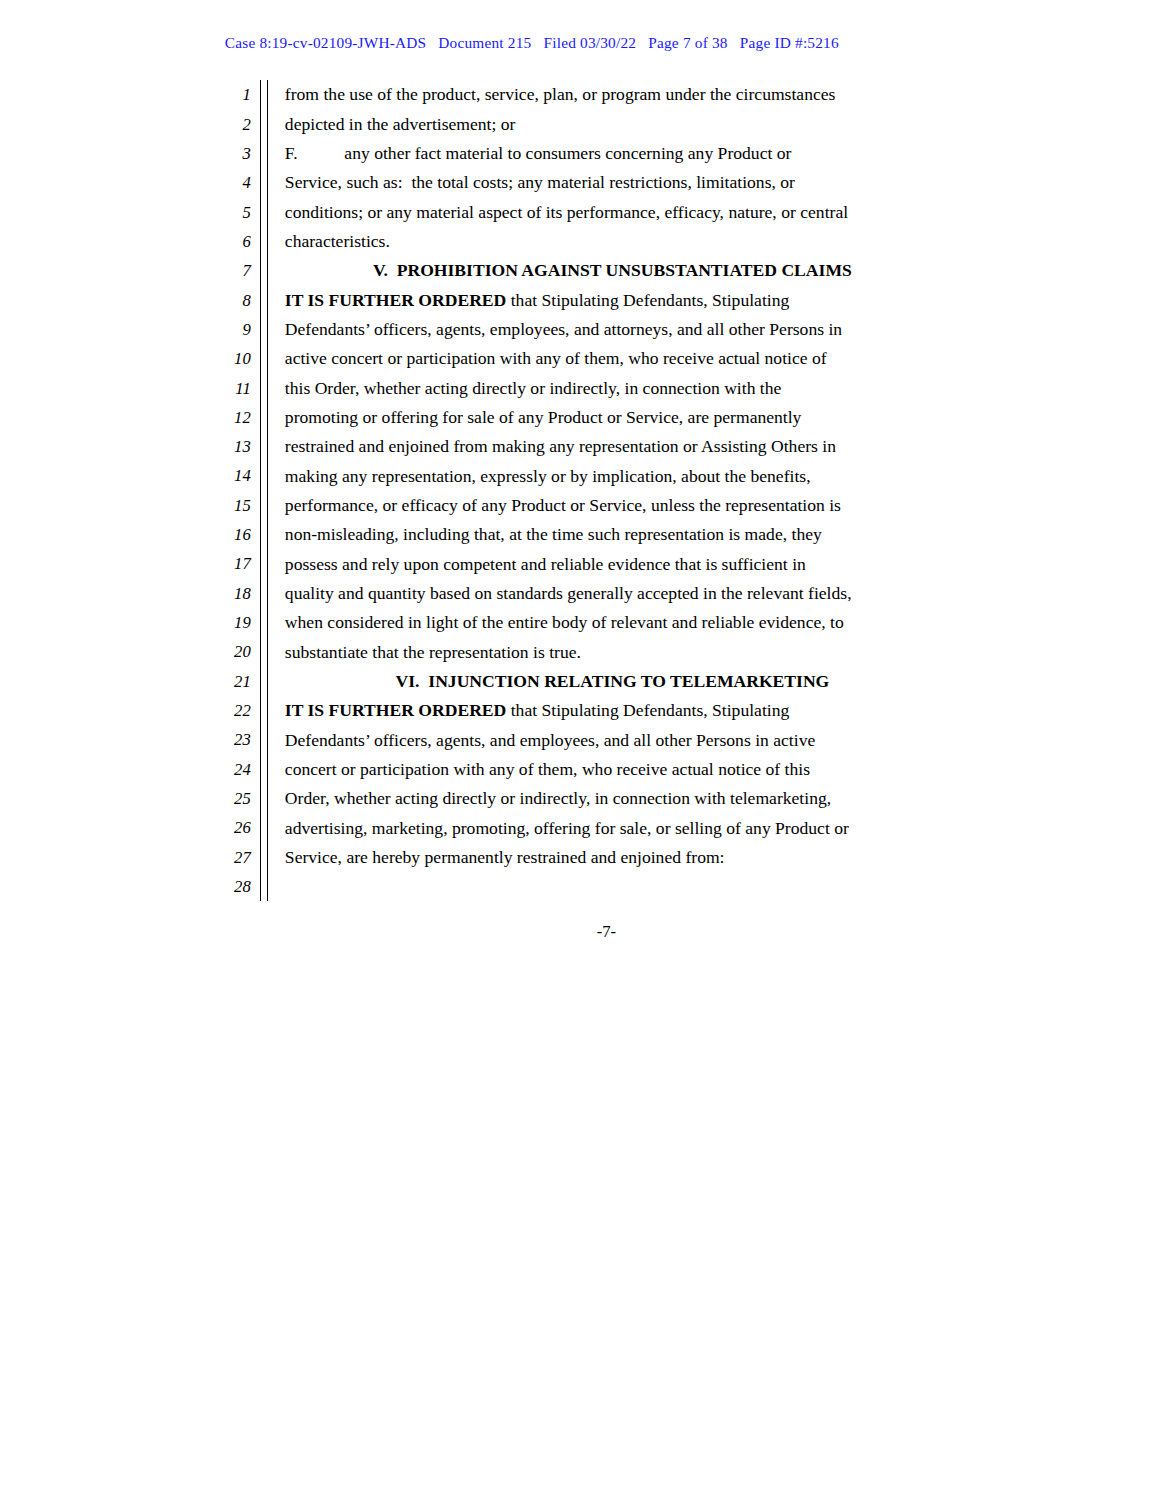Case 8:19-cv-02109-JWH-ADS Document 215 Filed 03/30/22 Page 7 of 38 Page ID #:5216
1
2
3
4
5
6
7
8
9
10
11
12
13
14
15
16
17
18
19
20
21
22
23
24
25
26
27
28
from the use of the product, service, plan, or program under the circumstances
depicted in the advertisement; or
F. any other fact material to consumers concerning any Product or
Service, such as: the total costs; any material restrictions, limitations, or
conditions; or any material aspect of its performance, efficacy, nature, or central
characteristics.
V. PROHIBITION AGAINST UNSUBSTANTIATED CLAIMS
IT IS FURTHER ORDERED that Stipulating Defendants, Stipulating
Defendants’ officers, agents, employees, and attorneys, and all other Persons in
active concert or participation with any of them, who receive actual notice of
this Order, whether acting directly or indirectly, in connection with the
promoting or offering for sale of any Product or Service, are permanently
restrained and enjoined from making any representation or Assisting Others in
making any representation, expressly or by implication, about the benefits,
performance, or efficacy of any Product or Service, unless the representation is
non-misleading, including that, at the time such representation is made, they
possess and rely upon competent and reliable evidence that is sufficient in
quality and quantity based on standards generally accepted in the relevant fields,
when considered in light of the entire body of relevant and reliable evidence, to
substantiate that the representation is true.
VI. INJUNCTION RELATING TO TELEMARKETING
IT IS FURTHER ORDERED that Stipulating Defendants, Stipulating
Defendants’ officers, agents, and employees, and all other Persons in active
concert or participation with any of them, who receive actual notice of this
Order, whether acting directly or indirectly, in connection with telemarketing,
advertising, marketing, promoting, offering for sale, or selling of any Product or
Service, are hereby permanently restrained and enjoined from:
-7-